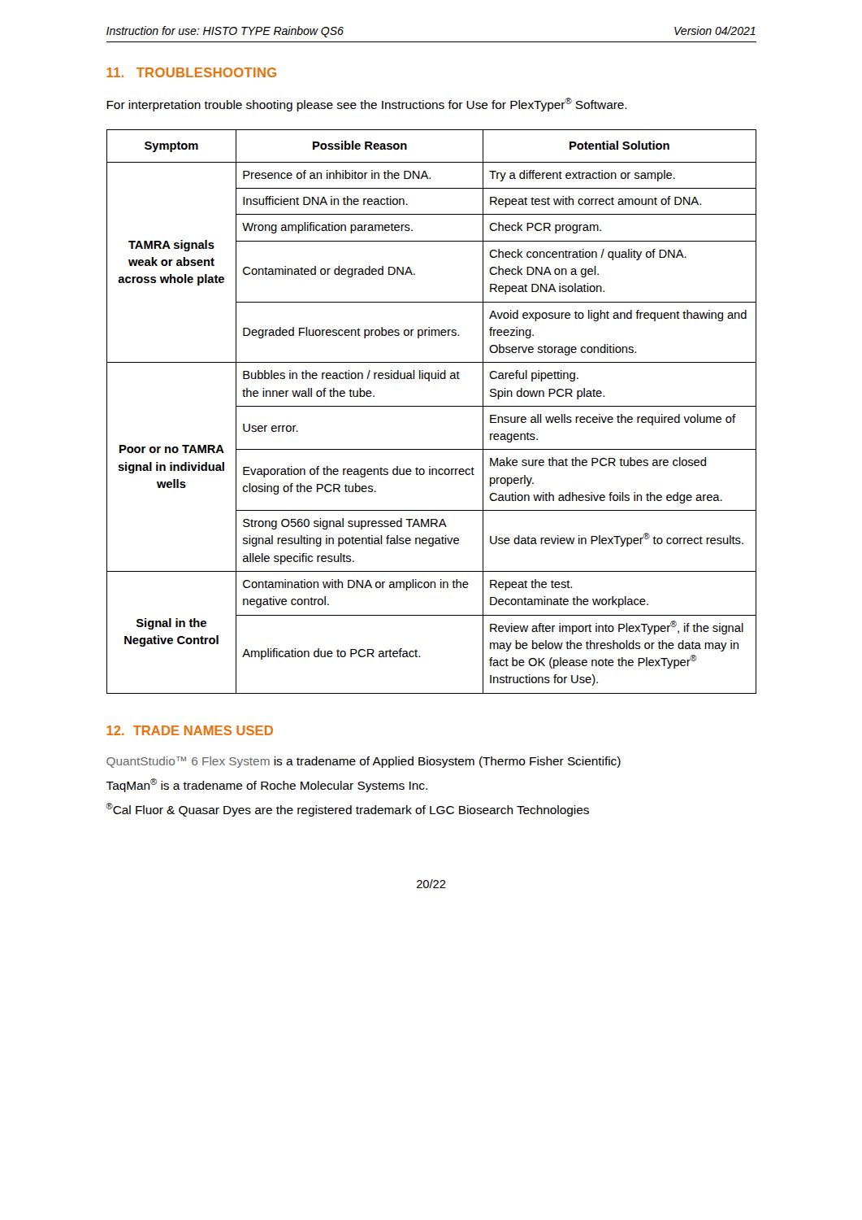Instruction for use: HISTO TYPE Rainbow QS6 Version 04/2021
11. TROUBLESHOOTING
For interpretation trouble shooting please see the Instructions for Use for PlexTyper® Software.
| Symptom | Possible Reason | Potential Solution |
| --- | --- | --- |
| TAMRA signals weak or absent across whole plate | Presence of an inhibitor in the DNA. | Try a different extraction or sample. |
| Insufficient DNA in the reaction. | Repeat test with correct amount of DNA. |
| Wrong amplification parameters. | Check PCR program. |
| Contaminated or degraded DNA. | Check concentration / quality of DNA. Check DNA on a gel. Repeat DNA isolation. |
| Degraded Fluorescent probes or primers. | Avoid exposure to light and frequent thawing and freezing. Observe storage conditions. |
| Poor or no TAMRA signal in individual wells | Bubbles in the reaction / residual liquid at the inner wall of the tube. | Careful pipetting. Spin down PCR plate. |
| User error. | Ensure all wells receive the required volume of reagents. |
| Evaporation of the reagents due to incorrect closing of the PCR tubes. | Make sure that the PCR tubes are closed properly. Caution with adhesive foils in the edge area. |
| Strong O560 signal supressed TAMRA signal resulting in potential false negative allele specific results. | Use data review in PlexTyper ® to correct results. |
| Signal in the Negative Control | Contamination with DNA or amplicon in the negative control. | Repeat the test. Decontaminate the workplace. |
| Amplification due to PCR artefact. | Review after import into PlexTyper ® , if the signal may be below the thresholds or the data may in fact be OK (please note the PlexTyper ® Instructions for Use). |
12. TRADE NAMES USED
QuantStudio™ 6 Flex System is a tradename of Applied Biosystem (Thermo Fisher Scientific)
TaqMan® is a tradename of Roche Molecular Systems Inc.
®Cal Fluor & Quasar Dyes are the registered trademark of LGC Biosearch Technologies
20/22